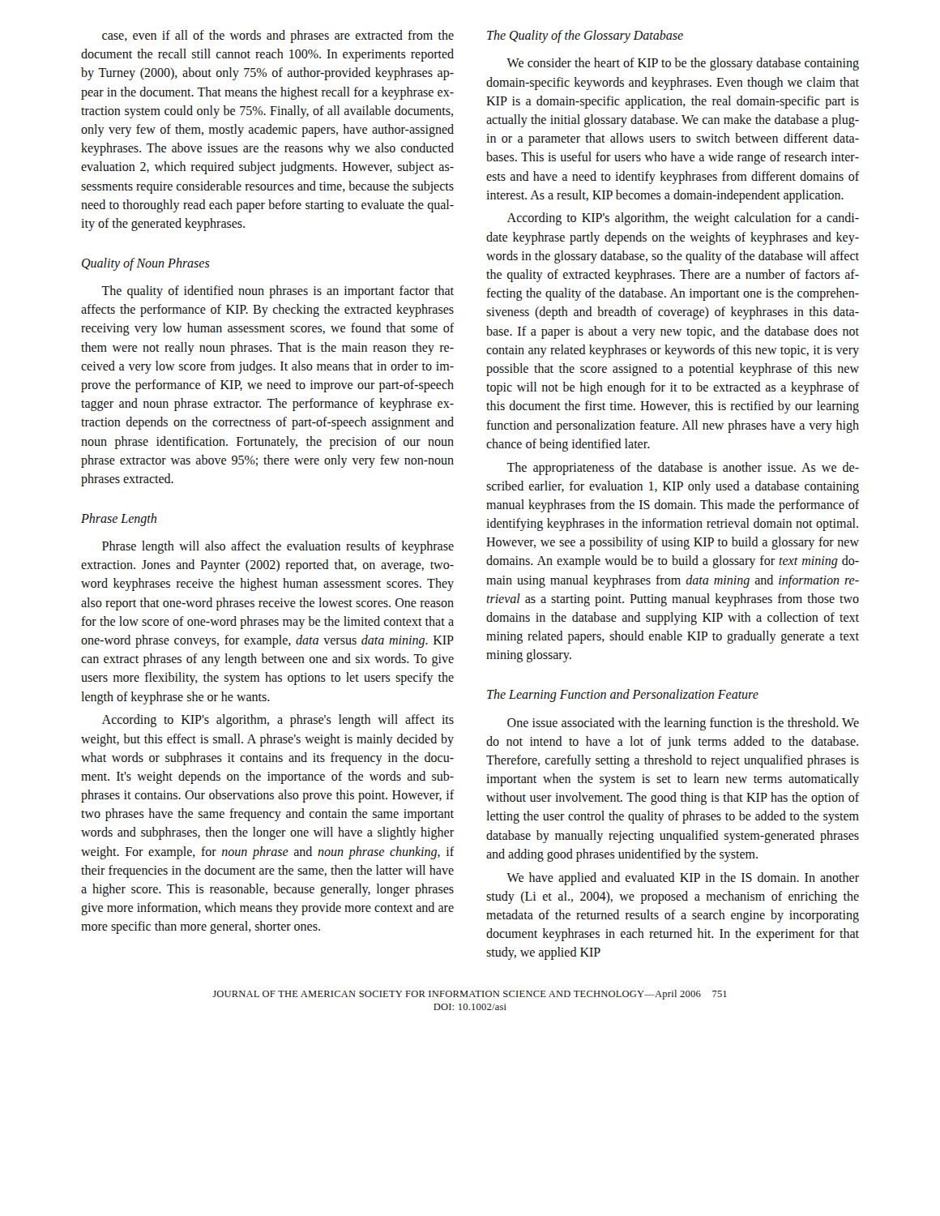case, even if all of the words and phrases are extracted from the document the recall still cannot reach 100%. In experiments reported by Turney (2000), about only 75% of author-provided keyphrases appear in the document. That means the highest recall for a keyphrase extraction system could only be 75%. Finally, of all available documents, only very few of them, mostly academic papers, have author-assigned keyphrases. The above issues are the reasons why we also conducted evaluation 2, which required subject judgments. However, subject assessments require considerable resources and time, because the subjects need to thoroughly read each paper before starting to evaluate the quality of the generated keyphrases.
Quality of Noun Phrases
The quality of identified noun phrases is an important factor that affects the performance of KIP. By checking the extracted keyphrases receiving very low human assessment scores, we found that some of them were not really noun phrases. That is the main reason they received a very low score from judges. It also means that in order to improve the performance of KIP, we need to improve our part-of-speech tagger and noun phrase extractor. The performance of keyphrase extraction depends on the correctness of part-of-speech assignment and noun phrase identification. Fortunately, the precision of our noun phrase extractor was above 95%; there were only very few non-noun phrases extracted.
Phrase Length
Phrase length will also affect the evaluation results of keyphrase extraction. Jones and Paynter (2002) reported that, on average, two-word keyphrases receive the highest human assessment scores. They also report that one-word phrases receive the lowest scores. One reason for the low score of one-word phrases may be the limited context that a one-word phrase conveys, for example, data versus data mining. KIP can extract phrases of any length between one and six words. To give users more flexibility, the system has options to let users specify the length of keyphrase she or he wants.
According to KIP's algorithm, a phrase's length will affect its weight, but this effect is small. A phrase's weight is mainly decided by what words or subphrases it contains and its frequency in the document. It's weight depends on the importance of the words and subphrases it contains. Our observations also prove this point. However, if two phrases have the same frequency and contain the same important words and subphrases, then the longer one will have a slightly higher weight. For example, for noun phrase and noun phrase chunking, if their frequencies in the document are the same, then the latter will have a higher score. This is reasonable, because generally, longer phrases give more information, which means they provide more context and are more specific than more general, shorter ones.
The Quality of the Glossary Database
We consider the heart of KIP to be the glossary database containing domain-specific keywords and keyphrases. Even though we claim that KIP is a domain-specific application, the real domain-specific part is actually the initial glossary database. We can make the database a plug-in or a parameter that allows users to switch between different databases. This is useful for users who have a wide range of research interests and have a need to identify keyphrases from different domains of interest. As a result, KIP becomes a domain-independent application.
According to KIP's algorithm, the weight calculation for a candidate keyphrase partly depends on the weights of keyphrases and keywords in the glossary database, so the quality of the database will affect the quality of extracted keyphrases. There are a number of factors affecting the quality of the database. An important one is the comprehensiveness (depth and breadth of coverage) of keyphrases in this database. If a paper is about a very new topic, and the database does not contain any related keyphrases or keywords of this new topic, it is very possible that the score assigned to a potential keyphrase of this new topic will not be high enough for it to be extracted as a keyphrase of this document the first time. However, this is rectified by our learning function and personalization feature. All new phrases have a very high chance of being identified later.
The appropriateness of the database is another issue. As we described earlier, for evaluation 1, KIP only used a database containing manual keyphrases from the IS domain. This made the performance of identifying keyphrases in the information retrieval domain not optimal. However, we see a possibility of using KIP to build a glossary for new domains. An example would be to build a glossary for text mining domain using manual keyphrases from data mining and information retrieval as a starting point. Putting manual keyphrases from those two domains in the database and supplying KIP with a collection of text mining related papers, should enable KIP to gradually generate a text mining glossary.
The Learning Function and Personalization Feature
One issue associated with the learning function is the threshold. We do not intend to have a lot of junk terms added to the database. Therefore, carefully setting a threshold to reject unqualified phrases is important when the system is set to learn new terms automatically without user involvement. The good thing is that KIP has the option of letting the user control the quality of phrases to be added to the system database by manually rejecting unqualified system-generated phrases and adding good phrases unidentified by the system.
We have applied and evaluated KIP in the IS domain. In another study (Li et al., 2004), we proposed a mechanism of enriching the metadata of the returned results of a search engine by incorporating document keyphrases in each returned hit. In the experiment for that study, we applied KIP
JOURNAL OF THE AMERICAN SOCIETY FOR INFORMATION SCIENCE AND TECHNOLOGY—April 2006 751 DOI: 10.1002/asi